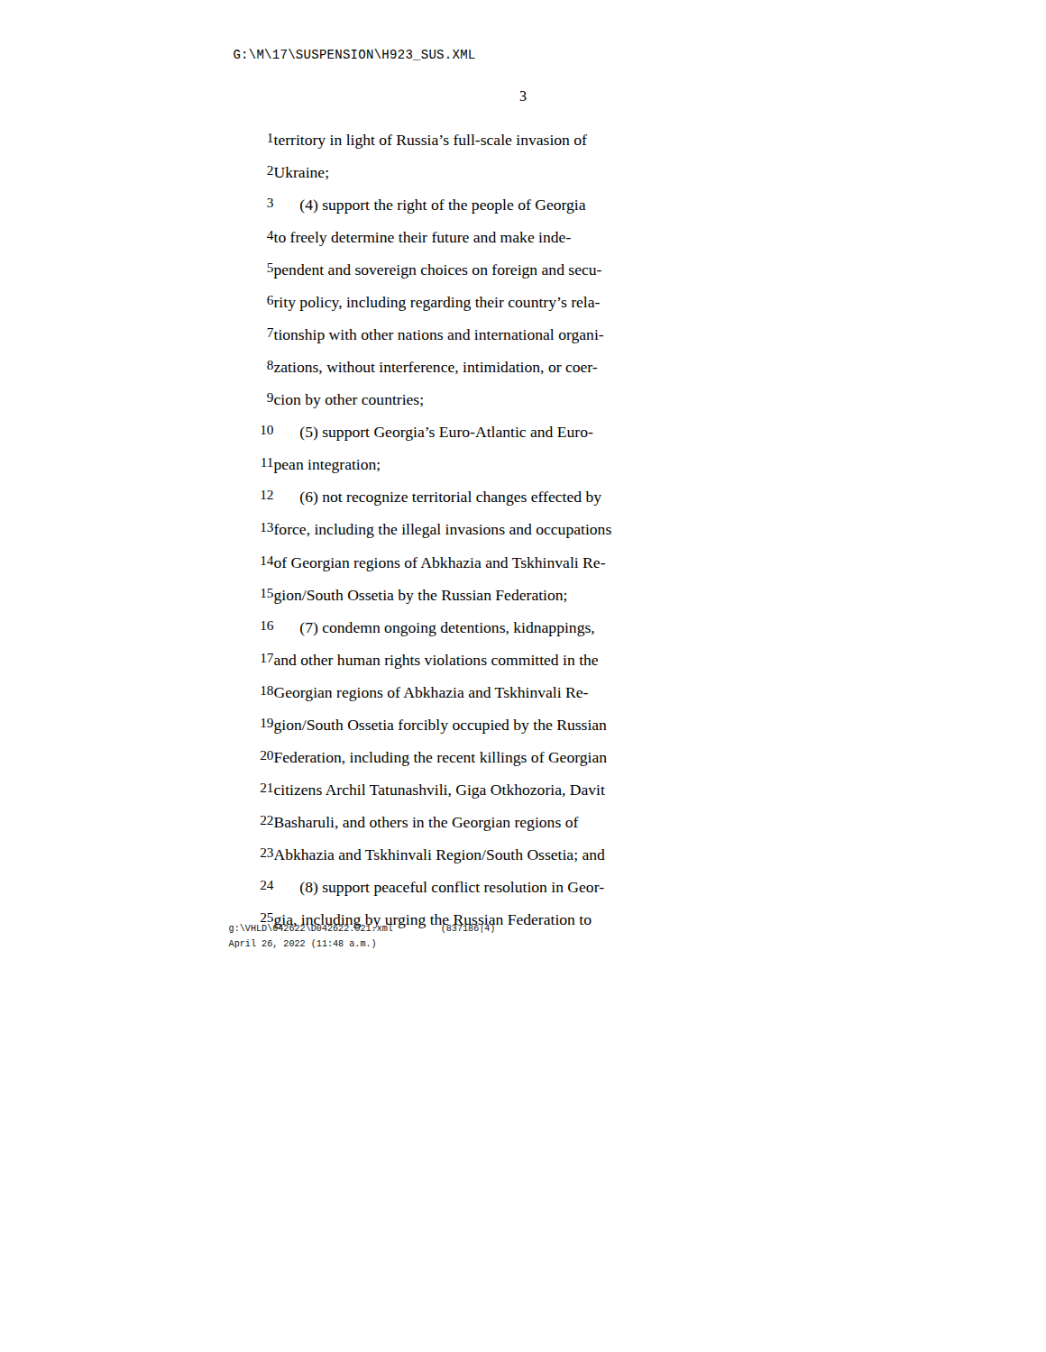G:\M\17\SUSPENSION\H923_SUS.XML
3
| 1 | territory in light of Russia’s full-scale invasion of |
| 2 | Ukraine; |
| 3 | (4) support the right of the people of Georgia |
| 4 | to freely determine their future and make inde- |
| 5 | pendent and sovereign choices on foreign and secu- |
| 6 | rity policy, including regarding their country’s rela- |
| 7 | tionship with other nations and international organi- |
| 8 | zations, without interference, intimidation, or coer- |
| 9 | cion by other countries; |
| 10 | (5) support Georgia’s Euro-Atlantic and Euro- |
| 11 | pean integration; |
| 12 | (6) not recognize territorial changes effected by |
| 13 | force, including the illegal invasions and occupations |
| 14 | of Georgian regions of Abkhazia and Tskhinvali Re- |
| 15 | gion/South Ossetia by the Russian Federation; |
| 16 | (7) condemn ongoing detentions, kidnappings, |
| 17 | and other human rights violations committed in the |
| 18 | Georgian regions of Abkhazia and Tskhinvali Re- |
| 19 | gion/South Ossetia forcibly occupied by the Russian |
| 20 | Federation, including the recent killings of Georgian |
| 21 | citizens Archil Tatunashvili, Giga Otkhozoria, Davit |
| 22 | Basharuli, and others in the Georgian regions of |
| 23 | Abkhazia and Tskhinvali Region/South Ossetia; and |
| 24 | (8) support peaceful conflict resolution in Geor- |
| 25 | gia, including by urging the Russian Federation to |
g:\VHLD\042622\D042622.021.xml (837186|4)
April 26, 2022 (11:48 a.m.)